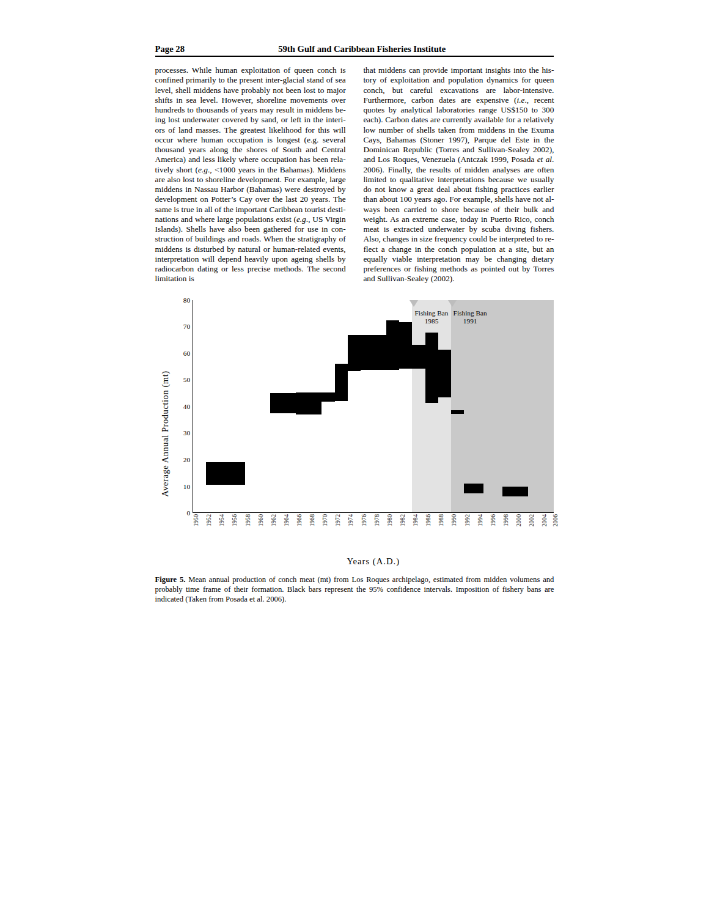Page 28
59th Gulf and Caribbean Fisheries Institute
processes. While human exploitation of queen conch is confined primarily to the present inter-glacial stand of sea level, shell middens have probably not been lost to major shifts in sea level. However, shoreline movements over hundreds to thousands of years may result in middens being lost underwater covered by sand, or left in the interiors of land masses. The greatest likelihood for this will occur where human occupation is longest (e.g. several thousand years along the shores of South and Central America) and less likely where occupation has been relatively short (e.g., <1000 years in the Bahamas). Middens are also lost to shoreline development. For example, large middens in Nassau Harbor (Bahamas) were destroyed by development on Potter’s Cay over the last 20 years. The same is true in all of the important Caribbean tourist destinations and where large populations exist (e.g., US Virgin Islands). Shells have also been gathered for use in construction of buildings and roads. When the stratigraphy of middens is disturbed by natural or human-related events, interpretation will depend heavily upon ageing shells by radiocarbon dating or less precise methods. The second limitation is
that middens can provide important insights into the history of exploitation and population dynamics for queen conch, but careful excavations are labor-intensive. Furthermore, carbon dates are expensive (i.e., recent quotes by analytical laboratories range US$150 to 300 each). Carbon dates are currently available for a relatively low number of shells taken from middens in the Exuma Cays, Bahamas (Stoner 1997), Parque del Este in the Dominican Republic (Torres and Sullivan-Sealey 2002), and Los Roques, Venezuela (Antczak 1999, Posada et al. 2006). Finally, the results of midden analyses are often limited to qualitative interpretations because we usually do not know a great deal about fishing practices earlier than about 100 years ago. For example, shells have not always been carried to shore because of their bulk and weight. As an extreme case, today in Puerto Rico, conch meat is extracted underwater by scuba diving fishers. Also, changes in size frequency could be interpreted to reflect a change in the conch population at a site, but an equally viable interpretation may be changing dietary preferences or fishing methods as pointed out by Torres and Sullivan-Sealey (2002).
Average Annual Production (mt)
80
70
60
50
40
30
20
10
0
Fishing Ban
1985
Fishing Ban
1991
1950
1952
1954
1956
1958
1960
1962
1964
1966
1968
1970
1972
1974
1976
1978
1980
1982
1984
1986
1988
1990
1992
1994
1996
1998
2000
2002
2004
2006
Years (A.D.)
Figure 5. Mean annual production of conch meat (mt) from Los Roques archipelago, estimated from midden volumens and probably time frame of their formation. Black bars represent the 95% confidence intervals. Imposition of fishery bans are indicated (Taken from Posada et al. 2006).